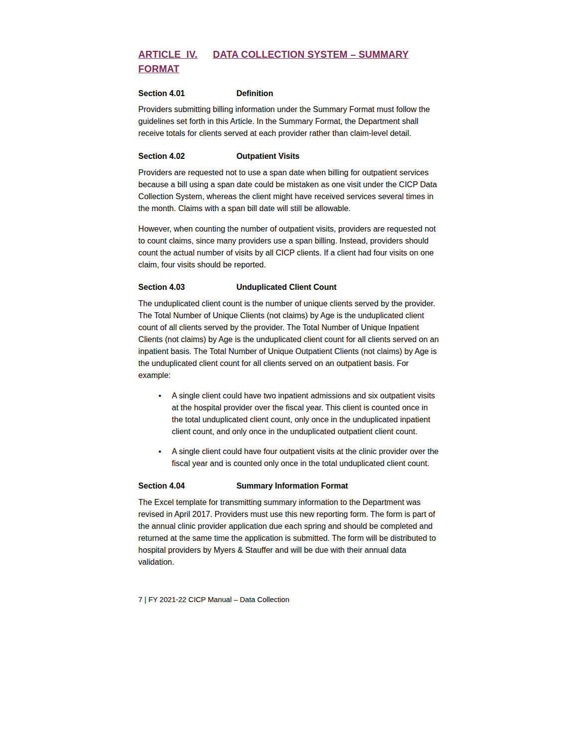ARTICLE IV. DATA COLLECTION SYSTEM – SUMMARY FORMAT
Section 4.01 Definition
Providers submitting billing information under the Summary Format must follow the guidelines set forth in this Article. In the Summary Format, the Department shall receive totals for clients served at each provider rather than claim-level detail.
Section 4.02 Outpatient Visits
Providers are requested not to use a span date when billing for outpatient services because a bill using a span date could be mistaken as one visit under the CICP Data Collection System, whereas the client might have received services several times in the month. Claims with a span bill date will still be allowable.
However, when counting the number of outpatient visits, providers are requested not to count claims, since many providers use a span billing. Instead, providers should count the actual number of visits by all CICP clients. If a client had four visits on one claim, four visits should be reported.
Section 4.03 Unduplicated Client Count
The unduplicated client count is the number of unique clients served by the provider. The Total Number of Unique Clients (not claims) by Age is the unduplicated client count of all clients served by the provider. The Total Number of Unique Inpatient Clients (not claims) by Age is the unduplicated client count for all clients served on an inpatient basis. The Total Number of Unique Outpatient Clients (not claims) by Age is the unduplicated client count for all clients served on an outpatient basis. For example:
A single client could have two inpatient admissions and six outpatient visits at the hospital provider over the fiscal year. This client is counted once in the total unduplicated client count, only once in the unduplicated inpatient client count, and only once in the unduplicated outpatient client count.
A single client could have four outpatient visits at the clinic provider over the fiscal year and is counted only once in the total unduplicated client count.
Section 4.04 Summary Information Format
The Excel template for transmitting summary information to the Department was revised in April 2017. Providers must use this new reporting form. The form is part of the annual clinic provider application due each spring and should be completed and returned at the same time the application is submitted. The form will be distributed to hospital providers by Myers & Stauffer and will be due with their annual data validation.
7 | FY 2021-22 CICP Manual – Data Collection